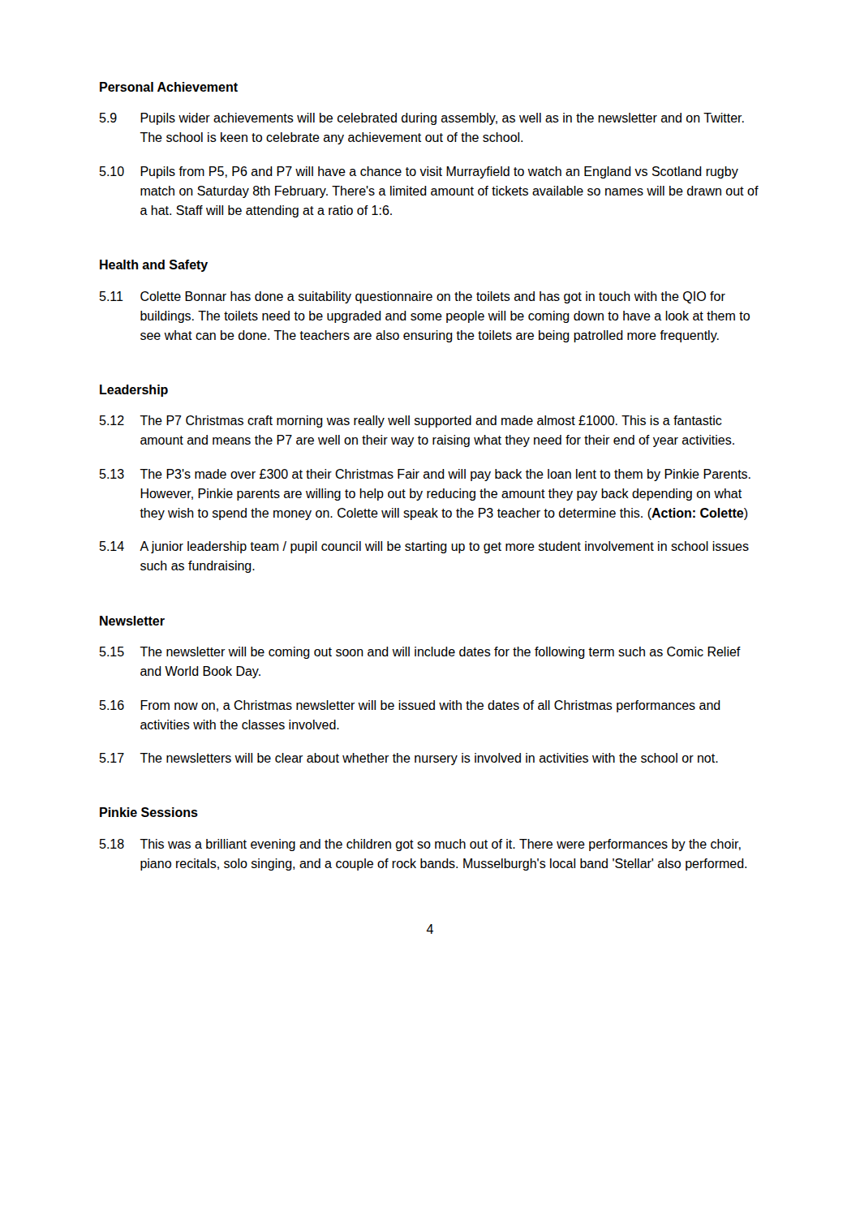Personal Achievement
5.9
Pupils wider achievements will be celebrated during assembly, as well as in the newsletter and on Twitter. The school is keen to celebrate any achievement out of the school.
5.10
Pupils from P5, P6 and P7 will have a chance to visit Murrayfield to watch an England vs Scotland rugby match on Saturday 8th February. There's a limited amount of tickets available so names will be drawn out of a hat. Staff will be attending at a ratio of 1:6.
Health and Safety
5.11
Colette Bonnar has done a suitability questionnaire on the toilets and has got in touch with the QIO for buildings. The toilets need to be upgraded and some people will be coming down to have a look at them to see what can be done. The teachers are also ensuring the toilets are being patrolled more frequently.
Leadership
5.12
The P7 Christmas craft morning was really well supported and made almost £1000. This is a fantastic amount and means the P7 are well on their way to raising what they need for their end of year activities.
5.13
The P3's made over £300 at their Christmas Fair and will pay back the loan lent to them by Pinkie Parents. However, Pinkie parents are willing to help out by reducing the amount they pay back depending on what they wish to spend the money on. Colette will speak to the P3 teacher to determine this. (Action: Colette)
5.14
A junior leadership team / pupil council will be starting up to get more student involvement in school issues such as fundraising.
Newsletter
5.15
The newsletter will be coming out soon and will include dates for the following term such as Comic Relief and World Book Day.
5.16
From now on, a Christmas newsletter will be issued with the dates of all Christmas performances and activities with the classes involved.
5.17
The newsletters will be clear about whether the nursery is involved in activities with the school or not.
Pinkie Sessions
5.18
This was a brilliant evening and the children got so much out of it. There were performances by the choir, piano recitals, solo singing, and a couple of rock bands. Musselburgh's local band 'Stellar' also performed.
4